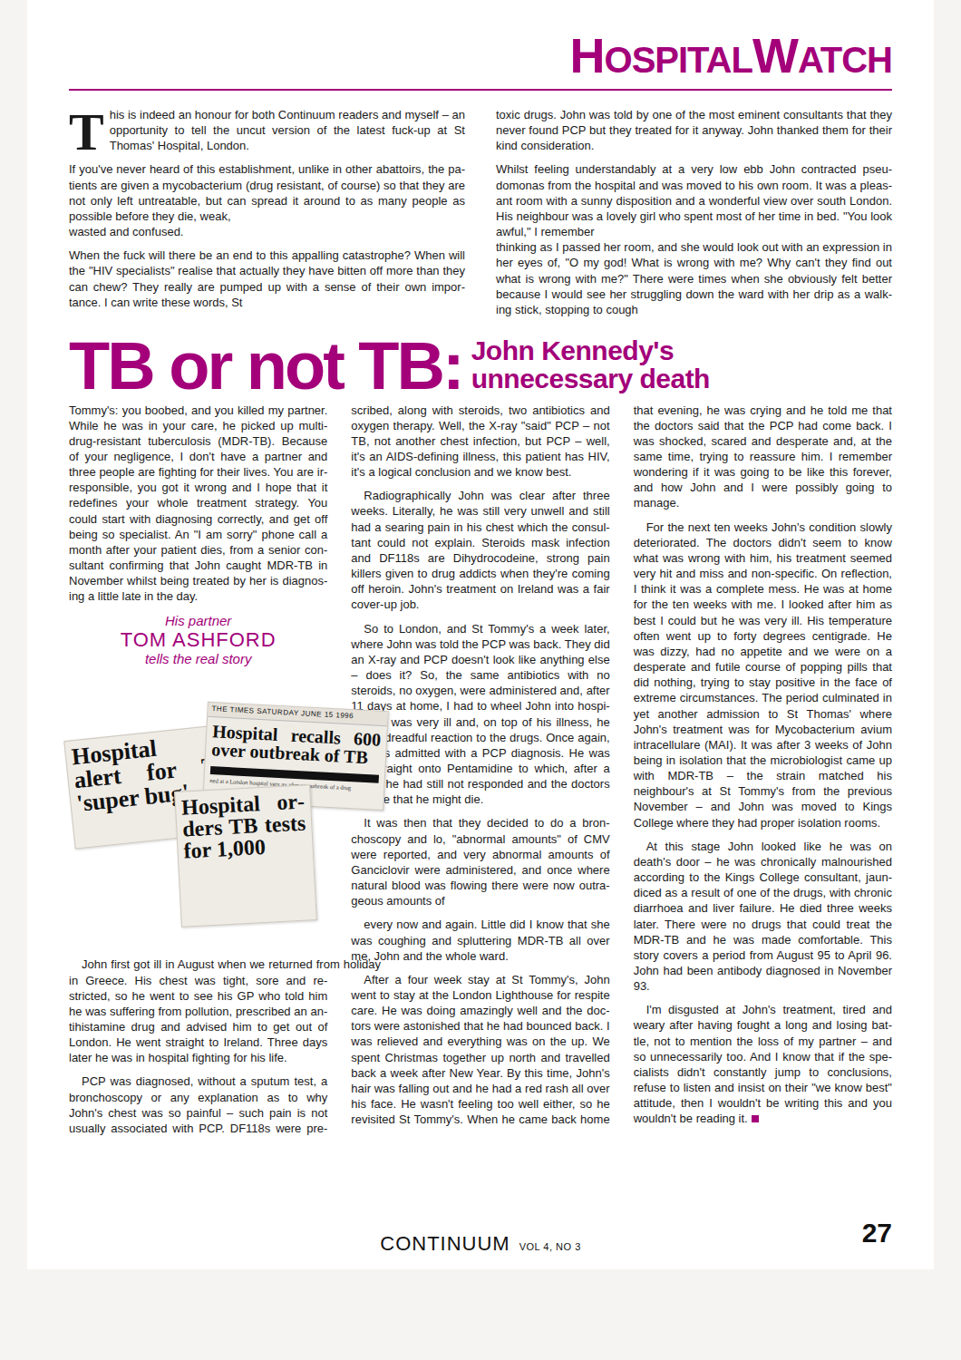HOSPITALWATCH
This is indeed an honour for both Continuum readers and myself – an opportunity to tell the uncut version of the latest fuck-up at St Thomas' Hospital, London.
If you've never heard of this establishment, unlike in other abattoirs, the patients are given a mycobacterium (drug resistant, of course) so that they are not only left untreatable, but can spread it around to as many people as possible before they die, weak,
wasted and confused.
When the fuck will there be an end to this appalling catastrophe? When will the "HIV specialists" realise that actually they have bitten off more than they can chew? They really are pumped up with a sense of their own importance. I can write these words, St
toxic drugs. John was told by one of the most eminent consultants that they never found PCP but they treated for it anyway. John thanked them for their kind consideration.
Whilst feeling understandably at a very low ebb John contracted pseudomonas from the hospital and was moved to his own room. It was a pleasant room with a sunny disposition and a wonderful view over south London. His neighbour was a lovely girl who spent most of her time in bed. "You look awful," I remember
thinking as I passed her room, and she would look out with an expression in her eyes of, "O my god! What is wrong with me? Why can't they find out what is wrong with me?" There were times when she obviously felt better because I would see her struggling down the ward with her drip as a walking stick, stopping to cough
TB or not TB:
John Kennedy's
unnecessary death
Tommy's: you boobed, and you killed my partner. While he was in your care, he picked up multi-drug-resistant tuberculosis (MDR-TB). Because of your negligence, I don't have a partner and three people are fighting for their lives. You are irresponsible, you got it wrong and I hope that it redefines your whole treatment strategy. You could start with diagnosing correctly, and get off being so specialist. An "I am sorry" phone call a month after your patient dies, from a senior consultant confirming that John caught MDR-TB in November whilst being treated by her is diagnosing a little late in the day.
His partner
TOM ASHFORD
tells the real story
Hospital on alert for TB 'super bug'
THE TIMES SATURDAY JUNE 15 1996
Hospital recalls 600 over outbreak of TB
ned at a London hospital very ay after an outbreak of a drug
Hospital orders TB tests for 1,000
John first got ill in August when we returned from holiday in Greece. His chest was tight, sore and restricted, so he went to see his GP who told him he was suffering from pollution, prescribed an antihistamine drug and advised him to get out of London. He went straight to Ireland. Three days later he was in hospital fighting for his life.
PCP was diagnosed, without a sputum test, a bronchoscopy or any explanation as to why John's chest was so painful – such pain is not usually associated with PCP. DF118s were prescribed, along with steroids, two antibiotics and oxygen therapy. Well, the X-ray "said" PCP – not TB, not another chest infection, but PCP – well, it's an AIDS-defining illness, this patient has HIV, it's a logical conclusion and we know best.
Radiographically John was clear after three weeks. Literally, he was still very unwell and still had a searing pain in his chest which the consultant could not explain. Steroids mask infection and DF118s are Dihydrocodeine, strong pain killers given to drug addicts when they're coming off heroin. John's treatment on Ireland was a fair cover-up job.
So to London, and St Tommy's a week later, where John was told the PCP was back. They did an X-ray and PCP doesn't look like anything else – does it? So, the same antibiotics with no steroids, no oxygen, were administered and, after 11 days at home, I had to wheel John into hospital. He was very ill and, on top of his illness, he had a dreadful reaction to the drugs. Once again, he was admitted with a PCP diagnosis. He was put straight onto Pentamidine to which, after a week, he had still not responded and the doctors told me that he might die.
It was then that they decided to do a bronchoscopy and lo, "abnormal amounts" of CMV were reported, and very abnormal amounts of Ganciclovir were administered, and once where natural blood was flowing there were now outrageous amounts of
every now and again. Little did I know that she was coughing and spluttering MDR-TB all over me, John and the whole ward.
After a four week stay at St Tommy's, John went to stay at the London Lighthouse for respite care. He was doing amazingly well and the doctors were astonished that he had bounced back. I was relieved and everything was on the up. We spent Christmas together up north and travelled back a week after New Year. By this time, John's hair was falling out and he had a red rash all over his face. He wasn't feeling too well either, so he revisited St Tommy's. When he came back home that evening, he was crying and he told me that the doctors said that the PCP had come back. I was shocked, scared and desperate and, at the same time, trying to reassure him. I remember wondering if it was going to be like this forever, and how John and I were possibly going to manage.
For the next ten weeks John's condition slowly deteriorated. The doctors didn't seem to know what was wrong with him, his treatment seemed very hit and miss and non-specific. On reflection, I think it was a complete mess. He was at home for the ten weeks with me. I looked after him as best I could but he was very ill. His temperature often went up to forty degrees centigrade. He was dizzy, had no appetite and we were on a desperate and futile course of popping pills that did nothing, trying to stay positive in the face of extreme circumstances. The period culminated in yet another admission to St Thomas' where John's treatment was for Mycobacterium avium intracellulare (MAI). It was after 3 weeks of John being in isolation that the microbiologist came up with MDR-TB – the strain matched his neighbour's at St Tommy's from the previous November – and John was moved to Kings College where they had proper isolation rooms.
At this stage John looked like he was on death's door – he was chronically malnourished according to the Kings College consultant, jaundiced as a result of one of the drugs, with chronic diarrhoea and liver failure. He died three weeks later. There were no drugs that could treat the MDR-TB and he was made comfortable. This story covers a period from August 95 to April 96. John had been antibody diagnosed in November 93.
I'm disgusted at John's treatment, tired and weary after having fought a long and losing battle, not to mention the loss of my partner – and so unnecessarily too. And I know that if the specialists didn't constantly jump to conclusions, refuse to listen and insist on their "we know best" attitude, then I wouldn't be writing this and you wouldn't be reading it.
CONTINUUM VOL 4, NO 3 27